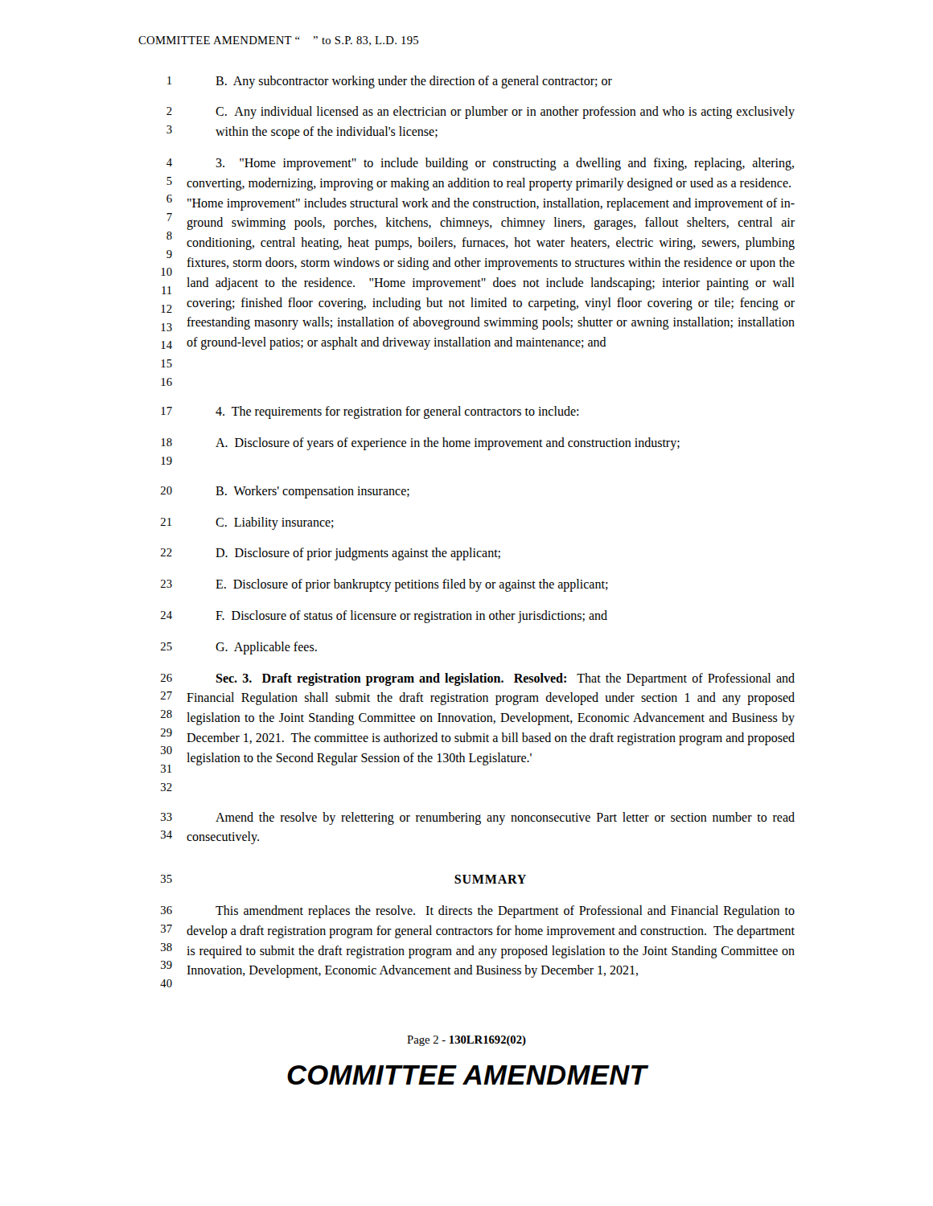COMMITTEE AMENDMENT “ ” to S.P. 83, L.D. 195
1
B. Any subcontractor working under the direction of a general contractor; or
2 3
C. Any individual licensed as an electrician or plumber or in another profession and who is acting exclusively within the scope of the individual's license;
4 5 6 7 8 9 10 11 12 13 14 15 16
3. "Home improvement" to include building or constructing a dwelling and fixing, replacing, altering, converting, modernizing, improving or making an addition to real property primarily designed or used as a residence. "Home improvement" includes structural work and the construction, installation, replacement and improvement of in-ground swimming pools, porches, kitchens, chimneys, chimney liners, garages, fallout shelters, central air conditioning, central heating, heat pumps, boilers, furnaces, hot water heaters, electric wiring, sewers, plumbing fixtures, storm doors, storm windows or siding and other improvements to structures within the residence or upon the land adjacent to the residence. "Home improvement" does not include landscaping; interior painting or wall covering; finished floor covering, including but not limited to carpeting, vinyl floor covering or tile; fencing or freestanding masonry walls; installation of aboveground swimming pools; shutter or awning installation; installation of ground-level patios; or asphalt and driveway installation and maintenance; and
17
4. The requirements for registration for general contractors to include:
18 19
A. Disclosure of years of experience in the home improvement and construction industry;
20
B. Workers' compensation insurance;
21
C. Liability insurance;
22
D. Disclosure of prior judgments against the applicant;
23
E. Disclosure of prior bankruptcy petitions filed by or against the applicant;
24
F. Disclosure of status of licensure or registration in other jurisdictions; and
25
G. Applicable fees.
26 27 28 29 30 31 32
Sec. 3. Draft registration program and legislation. Resolved: That the Department of Professional and Financial Regulation shall submit the draft registration program developed under section 1 and any proposed legislation to the Joint Standing Committee on Innovation, Development, Economic Advancement and Business by December 1, 2021. The committee is authorized to submit a bill based on the draft registration program and proposed legislation to the Second Regular Session of the 130th Legislature.'
33 34
Amend the resolve by relettering or renumbering any nonconsecutive Part letter or section number to read consecutively.
35
SUMMARY
36 37 38 39 40
This amendment replaces the resolve. It directs the Department of Professional and Financial Regulation to develop a draft registration program for general contractors for home improvement and construction. The department is required to submit the draft registration program and any proposed legislation to the Joint Standing Committee on Innovation, Development, Economic Advancement and Business by December 1, 2021,
Page 2 - 130LR1692(02)
COMMITTEE AMENDMENT